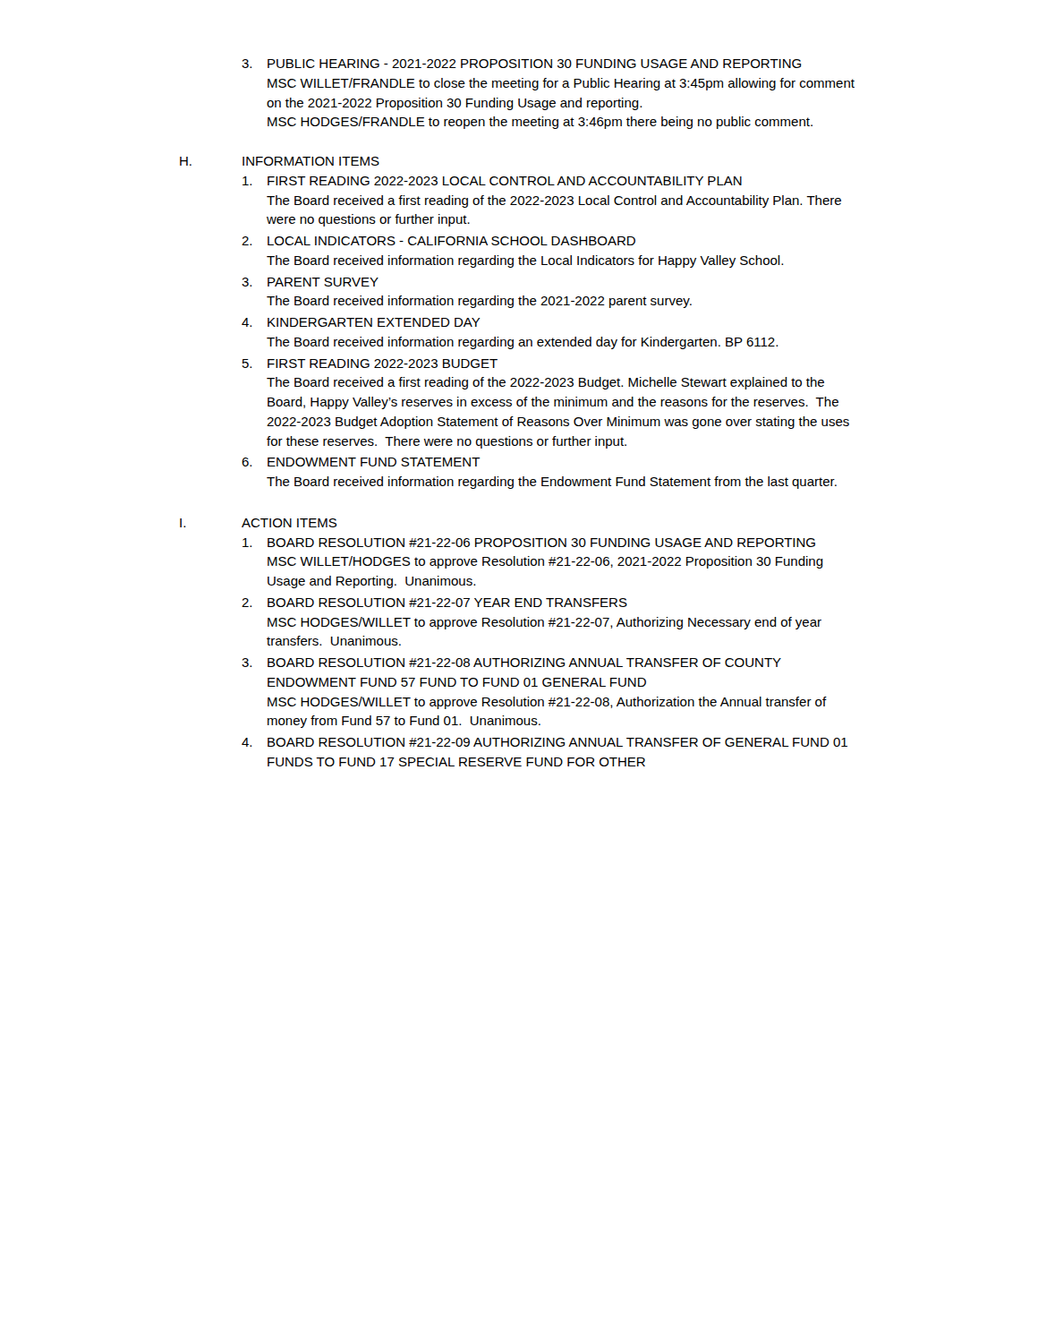3.
PUBLIC HEARING - 2021-2022 PROPOSITION 30 FUNDING USAGE AND REPORTING
MSC WILLET/FRANDLE to close the meeting for a Public Hearing at 3:45pm allowing for comment on the 2021-2022 Proposition 30 Funding Usage and reporting.
MSC HODGES/FRANDLE to reopen the meeting at 3:46pm there being no public comment.
H.
INFORMATION ITEMS
1.
FIRST READING 2022-2023 LOCAL CONTROL AND ACCOUNTABILITY PLAN
The Board received a first reading of the 2022-2023 Local Control and Accountability Plan. There were no questions or further input.
2.
LOCAL INDICATORS - CALIFORNIA SCHOOL DASHBOARD
The Board received information regarding the Local Indicators for Happy Valley School.
3.
PARENT SURVEY
The Board received information regarding the 2021-2022 parent survey.
4.
KINDERGARTEN EXTENDED DAY
The Board received information regarding an extended day for Kindergarten. BP 6112.
5.
FIRST READING 2022-2023 BUDGET
The Board received a first reading of the 2022-2023 Budget. Michelle Stewart explained to the Board, Happy Valley’s reserves in excess of the minimum and the reasons for the reserves. The 2022-2023 Budget Adoption Statement of Reasons Over Minimum was gone over stating the uses for these reserves. There were no questions or further input.
6.
ENDOWMENT FUND STATEMENT
The Board received information regarding the Endowment Fund Statement from the last quarter.
I.
ACTION ITEMS
1.
BOARD RESOLUTION #21-22-06 PROPOSITION 30 FUNDING USAGE AND REPORTING
MSC WILLET/HODGES to approve Resolution #21-22-06, 2021-2022 Proposition 30 Funding Usage and Reporting. Unanimous.
2.
BOARD RESOLUTION #21-22-07 YEAR END TRANSFERS
MSC HODGES/WILLET to approve Resolution #21-22-07, Authorizing Necessary end of year transfers. Unanimous.
3.
BOARD RESOLUTION #21-22-08 AUTHORIZING ANNUAL TRANSFER OF COUNTY ENDOWMENT FUND 57 FUND TO FUND 01 GENERAL FUND
MSC HODGES/WILLET to approve Resolution #21-22-08, Authorization the Annual transfer of money from Fund 57 to Fund 01. Unanimous.
4.
BOARD RESOLUTION #21-22-09 AUTHORIZING ANNUAL TRANSFER OF GENERAL FUND 01 FUNDS TO FUND 17 SPECIAL RESERVE FUND FOR OTHER